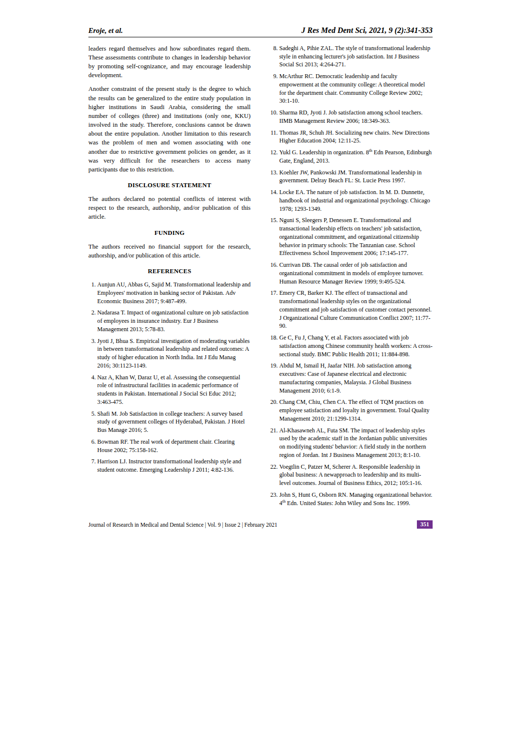Eroje, et al.
J Res Med Dent Sci, 2021, 9 (2):341-353
leaders regard themselves and how subordinates regard them. These assessments contribute to changes in leadership behavior by promoting self-cognizance, and may encourage leadership development.
Another constraint of the present study is the degree to which the results can be generalized to the entire study population in higher institutions in Saudi Arabia, considering the small number of colleges (three) and institutions (only one, KKU) involved in the study. Therefore, conclusions cannot be drawn about the entire population. Another limitation to this research was the problem of men and women associating with one another due to restrictive government policies on gender, as it was very difficult for the researchers to access many participants due to this restriction.
Disclosure Statement
The authors declared no potential conflicts of interest with respect to the research, authorship, and/or publication of this article.
Funding
The authors received no financial support for the research, authorship, and/or publication of this article.
References
Aunjun AU, Abbas G, Sajid M. Transformational leadership and Employees' motivation in banking sector of Pakistan. Adv Economic Business 2017; 9:487-499.
Nadarasa T. Impact of organizational culture on job satisfaction of employees in insurance industry. Eur J Business Management 2013; 5:78-83.
Jyoti J, Bhua S. Empirical investigation of moderating variables in between transformational leadership and related outcomes: A study of higher education in North India. Int J Edu Manag 2016; 30:1123-1149.
Naz A, Khan W, Daraz U, et al. Assessing the consequential role of infrastructural facilities in academic performance of students in Pakistan. International J Social Sci Educ 2012; 3:463-475.
Shafi M. Job Satisfaction in college teachers: A survey based study of government colleges of Hyderabad, Pakistan. J Hotel Bus Manage 2016; 5.
Bowman RF. The real work of department chair. Clearing House 2002; 75:158-162.
Harrison LJ. Instructor transformational leadership style and student outcome. Emerging Leadership J 2011; 4:82-136.
Sadeghi A, Pihie ZAL. The style of transformational leadership style in enhancing lecturer's job satisfaction. Int J Business Social Sci 2013; 4:264-271.
McArthur RC. Democratic leadership and faculty empowerment at the community college: A theoretical model for the department chair. Community College Review 2002; 30:1-10.
Sharma RD, Jyoti J. Job satisfaction among school teachers. IIMB Management Review 2006; 18:349-363.
Thomas JR, Schuh JH. Socializing new chairs. New Directions Higher Education 2004; 12:11-25.
Yukl G. Leadership in organization. 8th Edn Pearson, Edinburgh Gate, England, 2013.
Koehler JW, Pankowski JM. Transformational leadership in government. Delray Beach FL: St. Lucie Press 1997.
Locke EA. The nature of job satisfaction. In M. D. Dunnette, handbook of industrial and organizational psychology. Chicago 1978; 1293-1349.
Nguni S, Sleegers P, Denessen E. Transformational and transactional leadership effects on teachers' job satisfaction, organizational commitment, and organizational citizenship behavior in primary schools: The Tanzanian case. School Effectiveness School Improvement 2006; 17:145-177.
Currivan DB. The causal order of job satisfaction and organizational commitment in models of employee turnover. Human Resource Manager Review 1999; 9:495-524.
Emery CR, Barker KJ. The effect of transactional and transformational leadership styles on the organizational commitment and job satisfaction of customer contact personnel. J Organizational Culture Communication Conflict 2007; 11:77-90.
Ge C, Fu J, Chang Y, et al. Factors associated with job satisfaction among Chinese community health workers: A cross-sectional study. BMC Public Health 2011; 11:884-898.
Abdul M, Ismail H, Jaafar NIH. Job satisfaction among executives: Case of Japanese electrical and electronic manufacturing companies, Malaysia. J Global Business Management 2010; 6:1-9.
Chang CM, Chiu, Chen CA. The effect of TQM practices on employee satisfaction and loyalty in government. Total Quality Management 2010; 21:1299-1314.
Al-Khasawneh AL, Futa SM. The impact of leadership styles used by the academic staff in the Jordanian public universities on modifying students' behavior: A field study in the northern region of Jordan. Int J Business Management 2013; 8:1-10.
Voegtlin C, Patzer M, Scherer A. Responsible leadership in global business: A newapproach to leadership and its multi-level outcomes. Journal of Business Ethics, 2012; 105:1-16.
John S, Hunt G, Osborn RN. Managing organizational behavior. 4th Edn. United States: John Wiley and Sons Inc. 1999.
Journal of Research in Medical and Dental Science | Vol. 9 | Issue 2 | February 2021
351